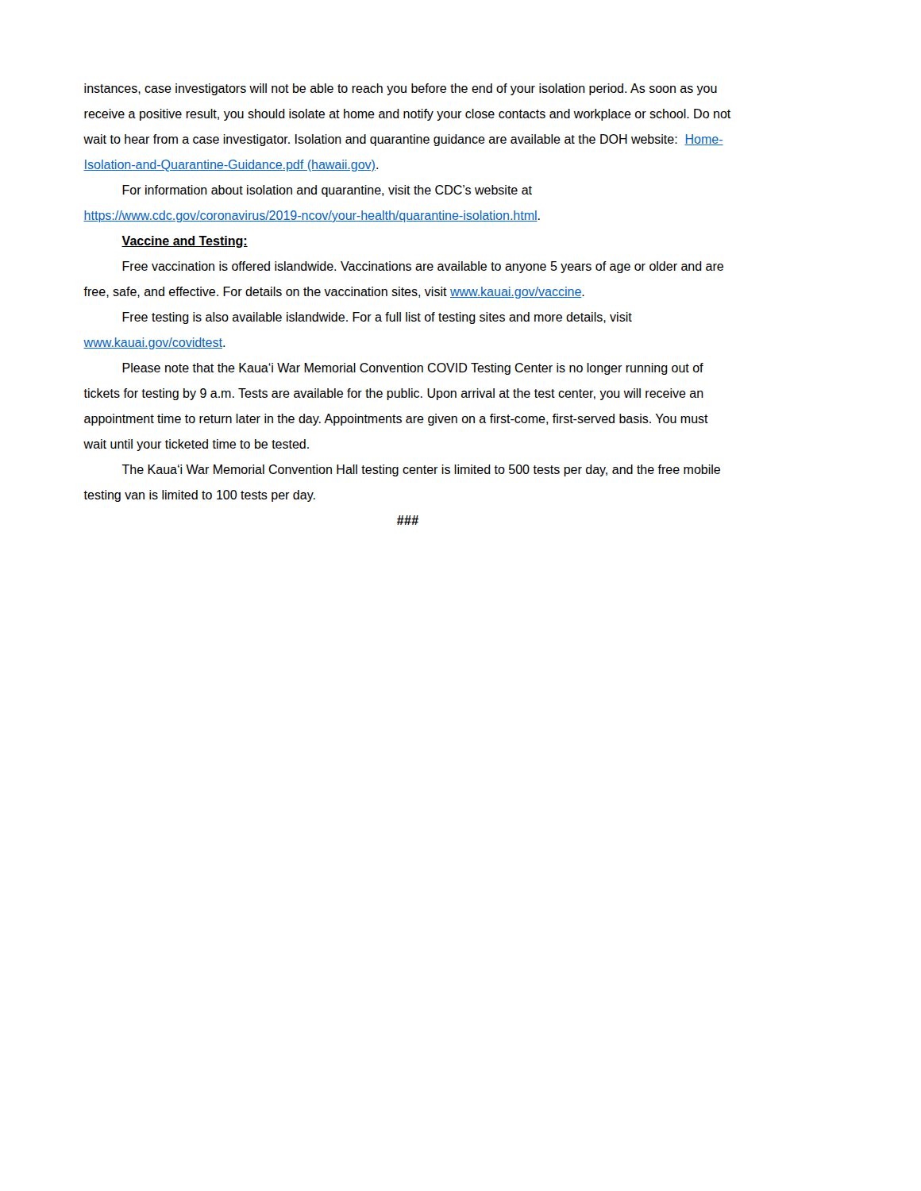instances, case investigators will not be able to reach you before the end of your isolation period. As soon as you receive a positive result, you should isolate at home and notify your close contacts and workplace or school. Do not wait to hear from a case investigator. Isolation and quarantine guidance are available at the DOH website: Home-Isolation-and-Quarantine-Guidance.pdf (hawaii.gov).
For information about isolation and quarantine, visit the CDC’s website at https://www.cdc.gov/coronavirus/2019-ncov/your-health/quarantine-isolation.html.
Vaccine and Testing:
Free vaccination is offered islandwide. Vaccinations are available to anyone 5 years of age or older and are free, safe, and effective. For details on the vaccination sites, visit www.kauai.gov/vaccine.
Free testing is also available islandwide. For a full list of testing sites and more details, visit www.kauai.gov/covidtest.
Please note that the Kaua‘i War Memorial Convention COVID Testing Center is no longer running out of tickets for testing by 9 a.m. Tests are available for the public. Upon arrival at the test center, you will receive an appointment time to return later in the day. Appointments are given on a first-come, first-served basis. You must wait until your ticketed time to be tested.
The Kaua‘i War Memorial Convention Hall testing center is limited to 500 tests per day, and the free mobile testing van is limited to 100 tests per day.
###